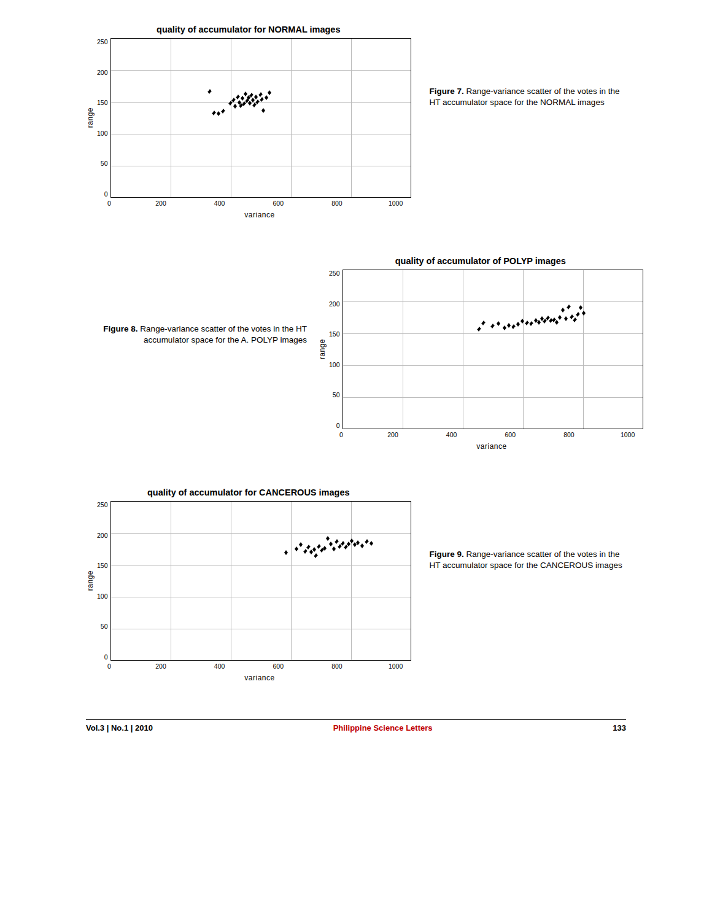quality of accumulator for NORMAL images
range
250 200 150 100 50 0
0 200 400 600 800 1000
variance
Figure 7. Range-variance scatter of the votes in the HT accumulator space for the NORMAL images
Figure 8. Range-variance scatter of the votes in the HT accumulator space for the A. POLYP images
quality of accumulator of POLYP images
range
250 200 150 100 50 0
0 200 400 600 800 1000
variance
quality of accumulator for CANCEROUS images
range
250 200 150 100 50 0
0 200 400 600 800 1000
variance
Figure 9. Range-variance scatter of the votes in the HT accumulator space for the CANCEROUS images
Vol.3 | No.1 | 2010
Philippine Science Letters
133